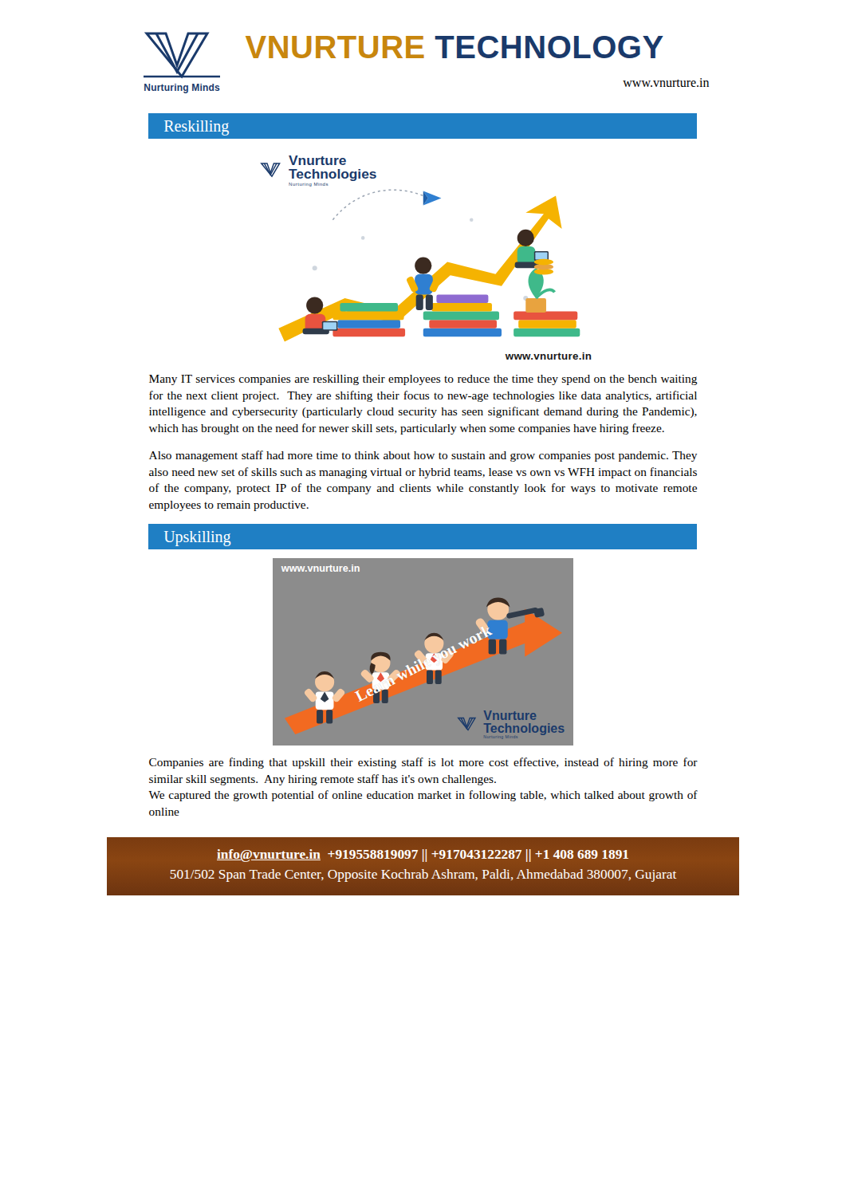Nurturing Minds
VNURTURE TECHNOLOGY
www.vnurture.in
Reskilling
Vnurture
TechnologiesNurturing Minds
www.vnurture.in
Many IT services companies are reskilling their employees to reduce the time they spend on the bench waiting for the next client project. They are shifting their focus to new-age technologies like data analytics, artificial intelligence and cybersecurity (particularly cloud security has seen significant demand during the Pandemic), which has brought on the need for newer skill sets, particularly when some companies have hiring freeze.
Also management staff had more time to think about how to sustain and grow companies post pandemic. They also need new set of skills such as managing virtual or hybrid teams, lease vs own vs WFH impact on financials of the company, protect IP of the company and clients while constantly look for ways to motivate remote employees to remain productive.
Upskilling
www.vnurture.in
Learn while you work
Vnurture
TechnologiesNurturing Minds
Companies are finding that upskill their existing staff is lot more cost effective, instead of hiring more for similar skill segments. Any hiring remote staff has it's own challenges.
We captured the growth potential of online education market in following table, which talked about growth of online
info@vnurture.in +919558819097 || +917043122287 || +1 408 689 1891
501/502 Span Trade Center, Opposite Kochrab Ashram, Paldi, Ahmedabad 380007, Gujarat